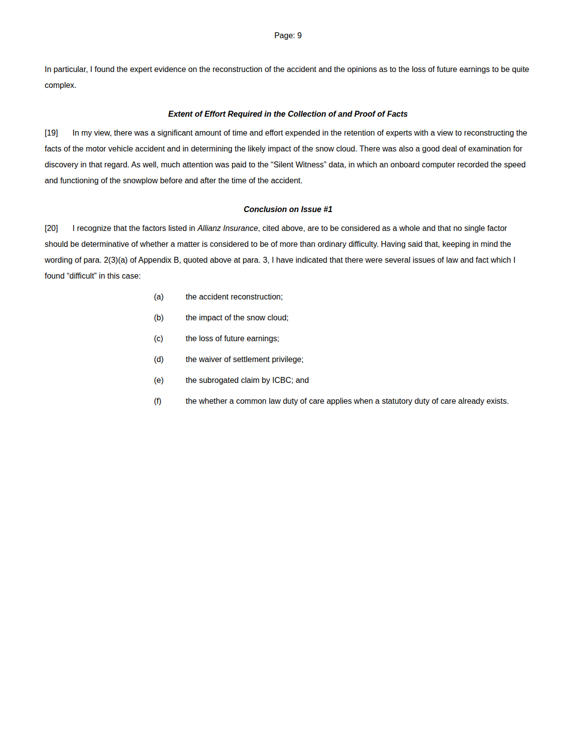Page: 9
In particular, I found the expert evidence on the reconstruction of the accident and the opinions as to the loss of future earnings to be quite complex.
Extent of Effort Required in the Collection of and Proof of Facts
[19] In my view, there was a significant amount of time and effort expended in the retention of experts with a view to reconstructing the facts of the motor vehicle accident and in determining the likely impact of the snow cloud. There was also a good deal of examination for discovery in that regard. As well, much attention was paid to the “Silent Witness” data, in which an onboard computer recorded the speed and functioning of the snowplow before and after the time of the accident.
Conclusion on Issue #1
[20] I recognize that the factors listed in Allianz Insurance, cited above, are to be considered as a whole and that no single factor should be determinative of whether a matter is considered to be of more than ordinary difficulty. Having said that, keeping in mind the wording of para. 2(3)(a) of Appendix B, quoted above at para. 3, I have indicated that there were several issues of law and fact which I found “difficult” in this case:
(a) the accident reconstruction;
(b) the impact of the snow cloud;
(c) the loss of future earnings;
(d) the waiver of settlement privilege;
(e) the subrogated claim by ICBC; and
(f) the whether a common law duty of care applies when a statutory duty of care already exists.